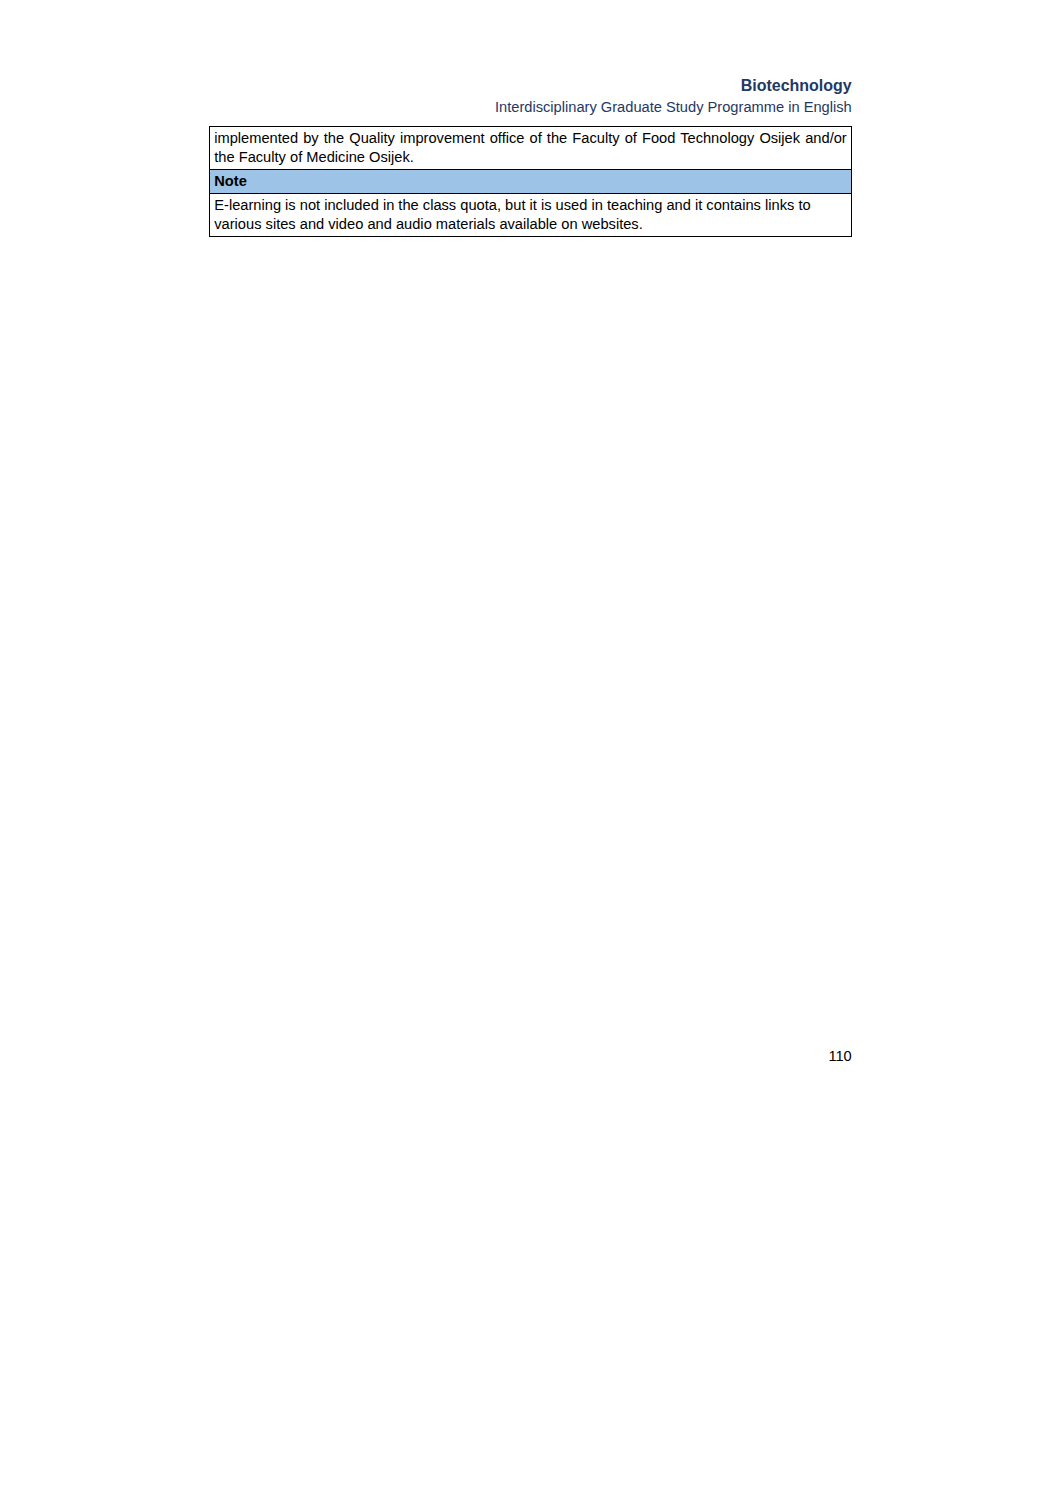Biotechnology
Interdisciplinary Graduate Study Programme in English
| implemented by the Quality improvement office of the Faculty of Food Technology Osijek and/or the Faculty of Medicine Osijek. |
| Note |
| E-learning is not included in the class quota, but it is used in teaching and it contains links to various sites and video and audio materials available on websites. |
110